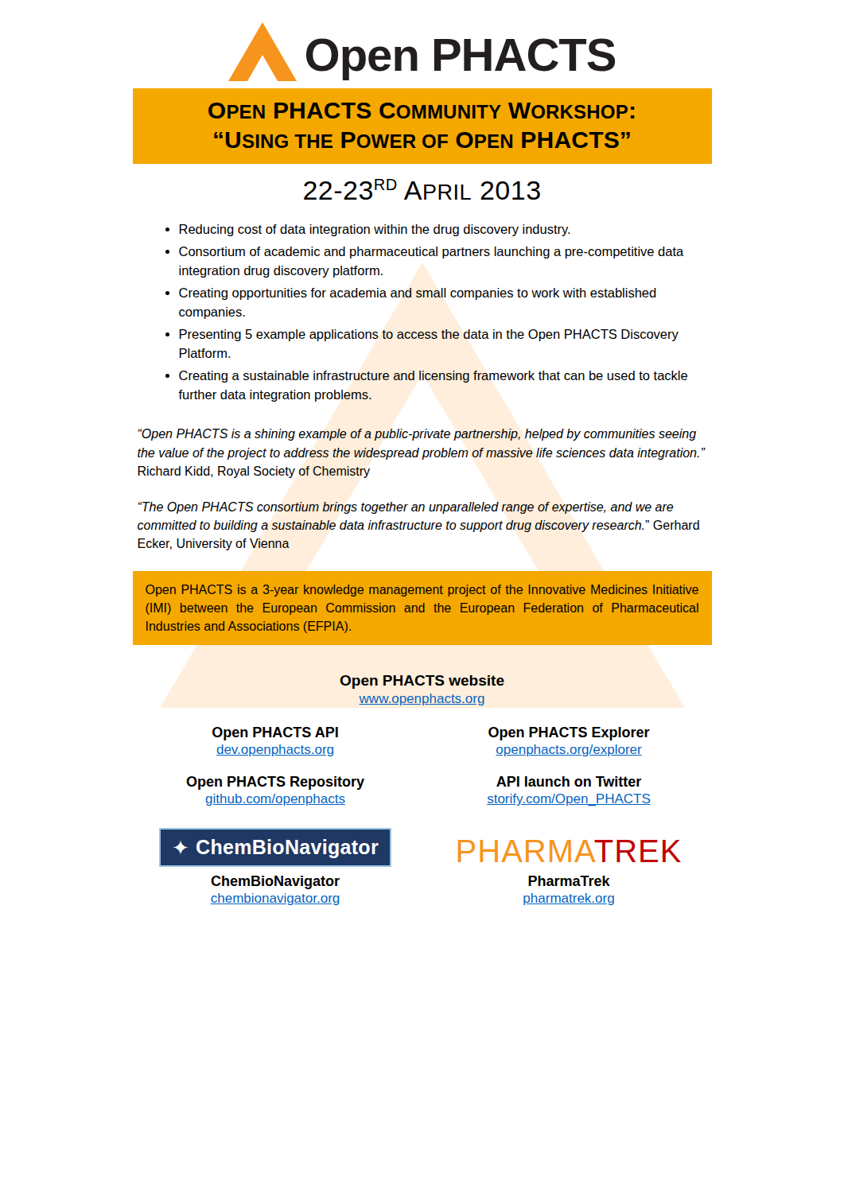Open PHACTS
OPEN PHACTS COMMUNITY WORKSHOP:
“USING THE POWER OF OPEN PHACTS”
22-23RD APRIL 2013
Reducing cost of data integration within the drug discovery industry.
Consortium of academic and pharmaceutical partners launching a pre-competitive data integration drug discovery platform.
Creating opportunities for academia and small companies to work with established companies.
Presenting 5 example applications to access the data in the Open PHACTS Discovery Platform.
Creating a sustainable infrastructure and licensing framework that can be used to tackle further data integration problems.
“Open PHACTS is a shining example of a public-private partnership, helped by communities seeing the value of the project to address the widespread problem of massive life sciences data integration.” Richard Kidd, Royal Society of Chemistry
“The Open PHACTS consortium brings together an unparalleled range of expertise, and we are committed to building a sustainable data infrastructure to support drug discovery research.” Gerhard Ecker, University of Vienna
Open PHACTS is a 3-year knowledge management project of the Innovative Medicines Initiative (IMI) between the European Commission and the European Federation of Pharmaceutical Industries and Associations (EFPIA).
Open PHACTS website
www.openphacts.org
Open PHACTS API
dev.openphacts.org
Open PHACTS Explorer
openphacts.org/explorer
Open PHACTS Repository
github.com/openphacts
API launch on Twitter
storify.com/Open_PHACTS
✦ ChemBioNavigator
ChemBioNavigator
chembionavigator.org
PHARMA TREK
PharmaTrek
pharmatrek.org